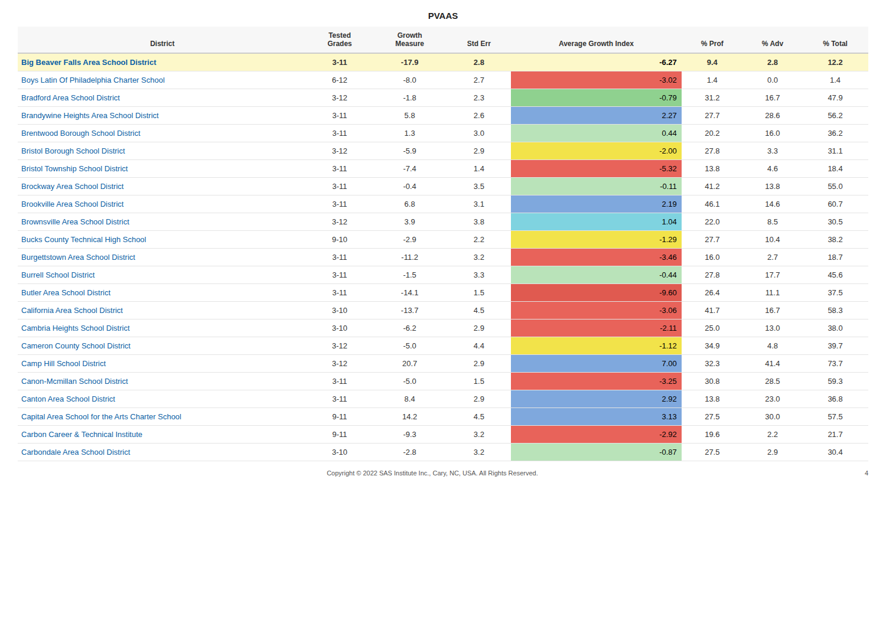PVAAS
| District | Tested Grades | Growth Measure | Std Err | Average Growth Index | % Prof | % Adv | % Total |
| --- | --- | --- | --- | --- | --- | --- | --- |
| Big Beaver Falls Area School District | 3-11 | -17.9 | 2.8 | -6.27 | 9.4 | 2.8 | 12.2 |
| Boys Latin Of Philadelphia Charter School | 6-12 | -8.0 | 2.7 | -3.02 | 1.4 | 0.0 | 1.4 |
| Bradford Area School District | 3-12 | -1.8 | 2.3 | -0.79 | 31.2 | 16.7 | 47.9 |
| Brandywine Heights Area School District | 3-11 | 5.8 | 2.6 | 2.27 | 27.7 | 28.6 | 56.2 |
| Brentwood Borough School District | 3-11 | 1.3 | 3.0 | 0.44 | 20.2 | 16.0 | 36.2 |
| Bristol Borough School District | 3-12 | -5.9 | 2.9 | -2.00 | 27.8 | 3.3 | 31.1 |
| Bristol Township School District | 3-11 | -7.4 | 1.4 | -5.32 | 13.8 | 4.6 | 18.4 |
| Brockway Area School District | 3-11 | -0.4 | 3.5 | -0.11 | 41.2 | 13.8 | 55.0 |
| Brookville Area School District | 3-11 | 6.8 | 3.1 | 2.19 | 46.1 | 14.6 | 60.7 |
| Brownsville Area School District | 3-12 | 3.9 | 3.8 | 1.04 | 22.0 | 8.5 | 30.5 |
| Bucks County Technical High School | 9-10 | -2.9 | 2.2 | -1.29 | 27.7 | 10.4 | 38.2 |
| Burgettstown Area School District | 3-11 | -11.2 | 3.2 | -3.46 | 16.0 | 2.7 | 18.7 |
| Burrell School District | 3-11 | -1.5 | 3.3 | -0.44 | 27.8 | 17.7 | 45.6 |
| Butler Area School District | 3-11 | -14.1 | 1.5 | -9.60 | 26.4 | 11.1 | 37.5 |
| California Area School District | 3-10 | -13.7 | 4.5 | -3.06 | 41.7 | 16.7 | 58.3 |
| Cambria Heights School District | 3-10 | -6.2 | 2.9 | -2.11 | 25.0 | 13.0 | 38.0 |
| Cameron County School District | 3-12 | -5.0 | 4.4 | -1.12 | 34.9 | 4.8 | 39.7 |
| Camp Hill School District | 3-12 | 20.7 | 2.9 | 7.00 | 32.3 | 41.4 | 73.7 |
| Canon-Mcmillan School District | 3-11 | -5.0 | 1.5 | -3.25 | 30.8 | 28.5 | 59.3 |
| Canton Area School District | 3-11 | 8.4 | 2.9 | 2.92 | 13.8 | 23.0 | 36.8 |
| Capital Area School for the Arts Charter School | 9-11 | 14.2 | 4.5 | 3.13 | 27.5 | 30.0 | 57.5 |
| Carbon Career & Technical Institute | 9-11 | -9.3 | 3.2 | -2.92 | 19.6 | 2.2 | 21.7 |
| Carbondale Area School District | 3-10 | -2.8 | 3.2 | -0.87 | 27.5 | 2.9 | 30.4 |
Copyright © 2022 SAS Institute Inc., Cary, NC, USA. All Rights Reserved. 4